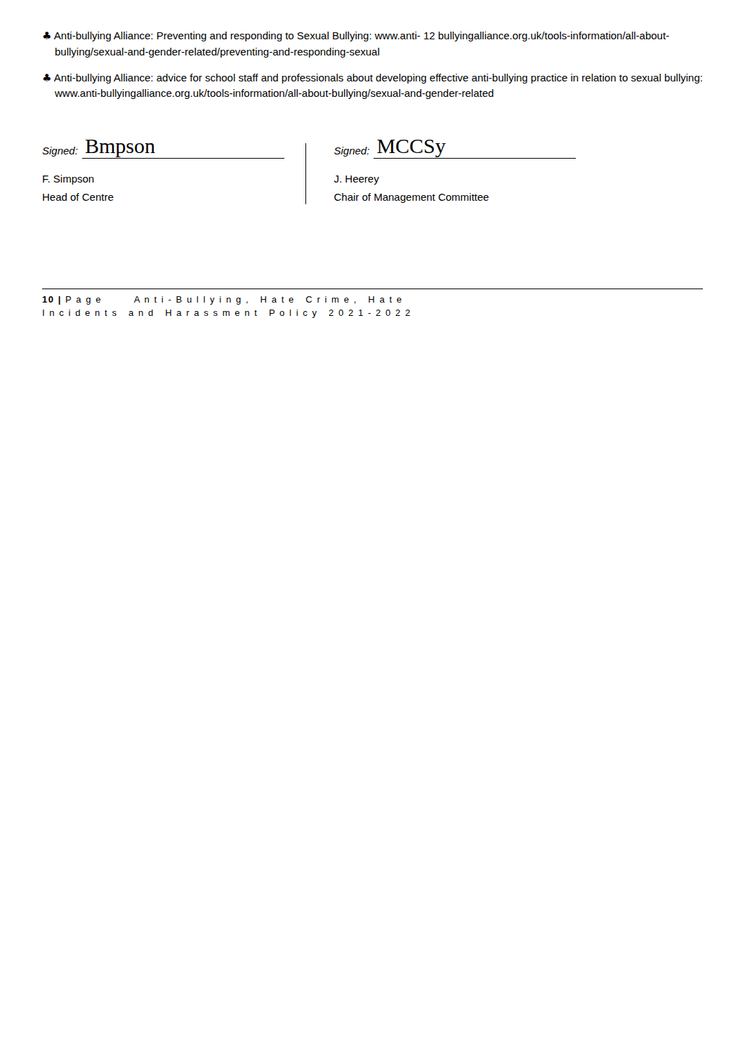♣ Anti-bullying Alliance: Preventing and responding to Sexual Bullying: www.anti- 12 bullyingalliance.org.uk/tools-information/all-about-bullying/sexual-and-gender-related/preventing-and-responding-sexual
♣ Anti-bullying Alliance: advice for school staff and professionals about developing effective anti-bullying practice in relation to sexual bullying: www.anti-bullyingalliance.org.uk/tools-information/all-about-bullying/sexual-and-gender-related
Signed: Bmpson
F. Simpson
Head of Centre
Signed: MCCSy
J. Heerey
Chair of Management Committee
10 | P a g e A n t i - B u l l y i n g , H a t e C r i m e , H a t e
I n c i d e n t s a n d H a r a s s m e n t P o l i c y 2 0 2 1 - 2 0 2 2